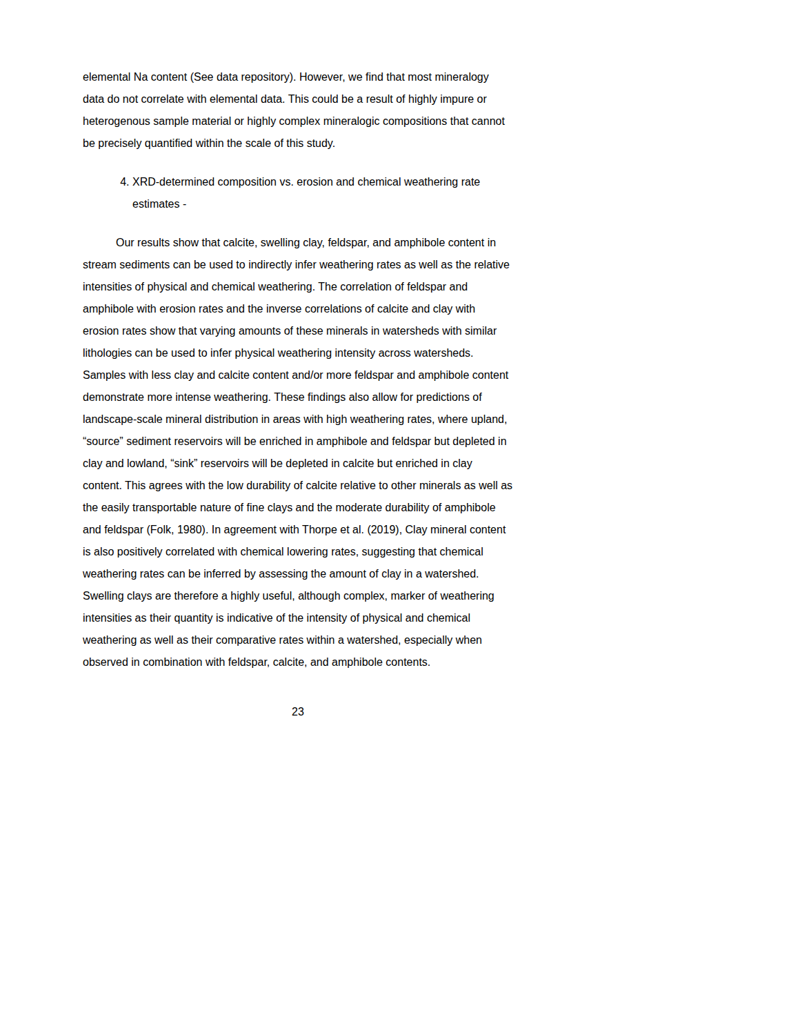elemental Na content (See data repository). However, we find that most mineralogy data do not correlate with elemental data. This could be a result of highly impure or heterogenous sample material or highly complex mineralogic compositions that cannot be precisely quantified within the scale of this study.
XRD-determined composition vs. erosion and chemical weathering rate estimates -
Our results show that calcite, swelling clay, feldspar, and amphibole content in stream sediments can be used to indirectly infer weathering rates as well as the relative intensities of physical and chemical weathering. The correlation of feldspar and amphibole with erosion rates and the inverse correlations of calcite and clay with erosion rates show that varying amounts of these minerals in watersheds with similar lithologies can be used to infer physical weathering intensity across watersheds. Samples with less clay and calcite content and/or more feldspar and amphibole content demonstrate more intense weathering. These findings also allow for predictions of landscape-scale mineral distribution in areas with high weathering rates, where upland, “source” sediment reservoirs will be enriched in amphibole and feldspar but depleted in clay and lowland, “sink” reservoirs will be depleted in calcite but enriched in clay content. This agrees with the low durability of calcite relative to other minerals as well as the easily transportable nature of fine clays and the moderate durability of amphibole and feldspar (Folk, 1980). In agreement with Thorpe et al. (2019), Clay mineral content is also positively correlated with chemical lowering rates, suggesting that chemical weathering rates can be inferred by assessing the amount of clay in a watershed. Swelling clays are therefore a highly useful, although complex, marker of weathering intensities as their quantity is indicative of the intensity of physical and chemical weathering as well as their comparative rates within a watershed, especially when observed in combination with feldspar, calcite, and amphibole contents.
23